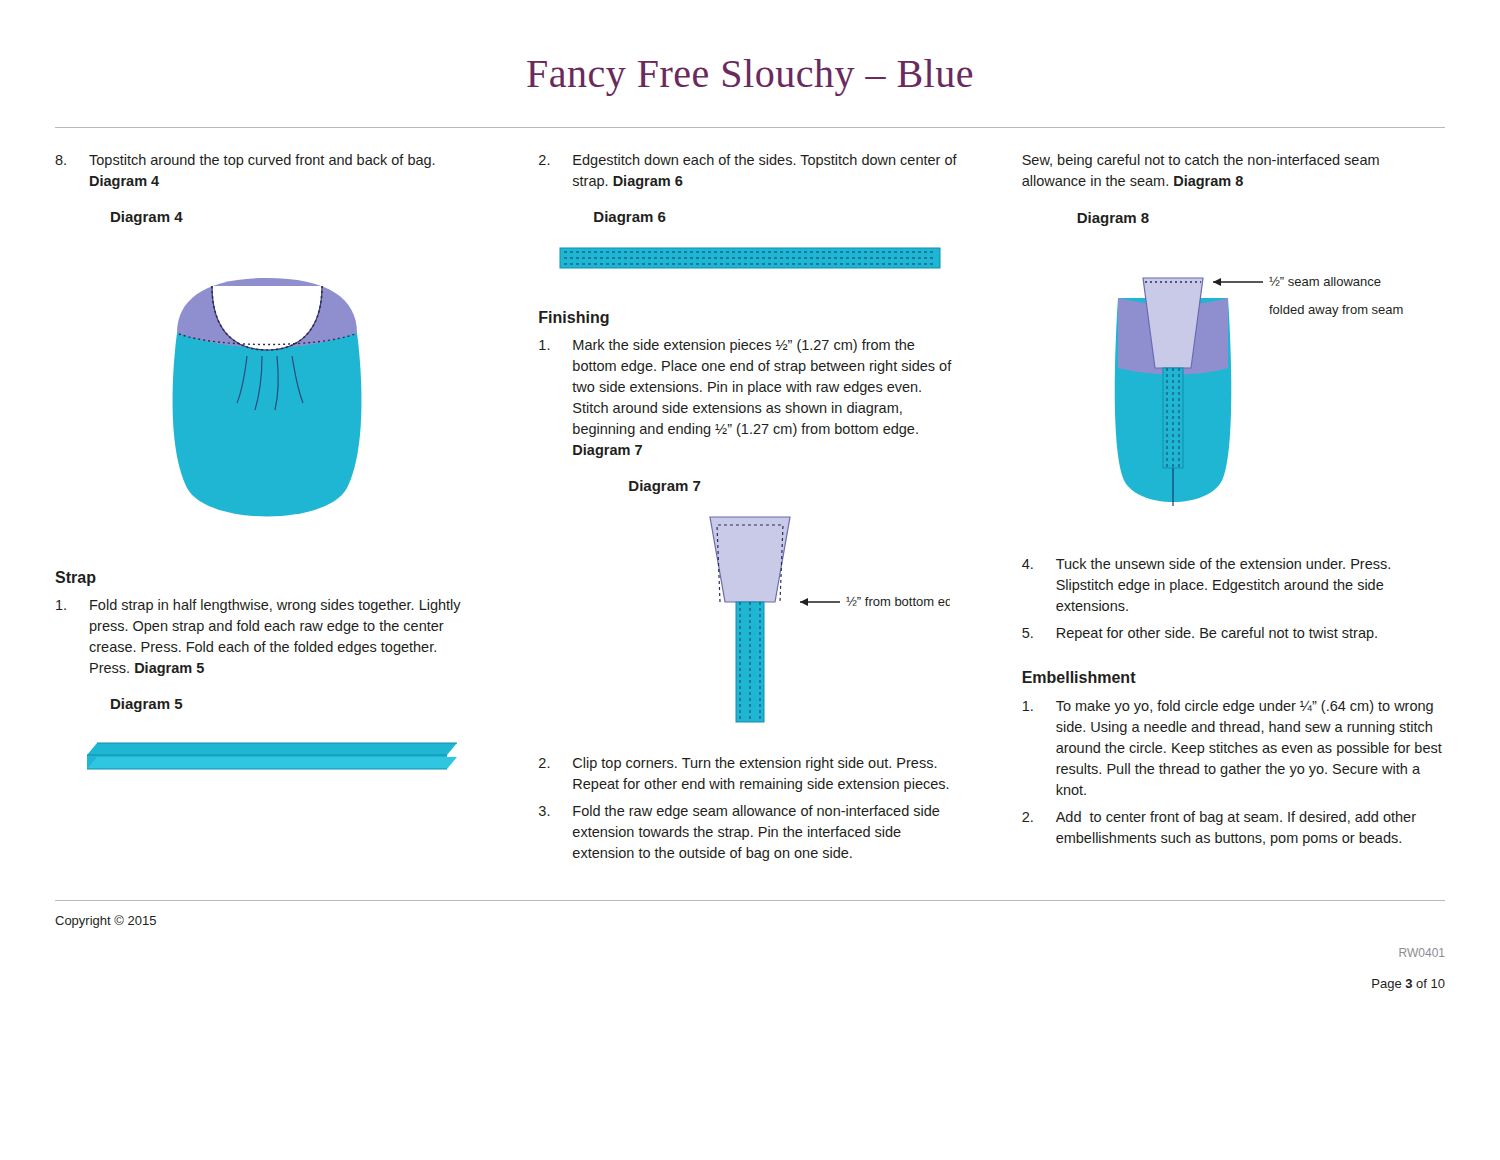Fancy Free Slouchy – Blue
Topstitch around the top curved front and back of bag. Diagram 4
Diagram 4
Strap
Fold strap in half lengthwise, wrong sides together. Lightly press. Open strap and fold each raw edge to the center crease. Press. Fold each of the folded edges together. Press. Diagram 5
Diagram 5
Edgestitch down each of the sides. Topstitch down center of strap. Diagram 6
Diagram 6
Finishing
Mark the side extension pieces ½” (1.27 cm) from the bottom edge. Place one end of strap between right sides of two side extensions. Pin in place with raw edges even. Stitch around side extensions as shown in diagram, beginning and ending ½” (1.27 cm) from bottom edge. Diagram 7
Diagram 7
½” from bottom edge
Clip top corners. Turn the extension right side out. Press. Repeat for other end with remaining side extension pieces.
Fold the raw edge seam allowance of non-interfaced side extension towards the strap. Pin the interfaced side extension to the outside of bag on one side.
Sew, being careful not to catch the non-interfaced seam allowance in the seam. Diagram 8
Diagram 8
½” seam allowance folded away from seam
Tuck the unsewn side of the extension under. Press. Slipstitch edge in place. Edgestitch around the side extensions.
Repeat for other side. Be careful not to twist strap.
Embellishment
To make yo yo, fold circle edge under ¼” (.64 cm) to wrong side. Using a needle and thread, hand sew a running stitch around the circle. Keep stitches as even as possible for best results. Pull the thread to gather the yo yo. Secure with a knot.
Add to center front of bag at seam. If desired, add other embellishments such as buttons, pom poms or beads.
Copyright © 2015
RW0401
Page 3 of 10